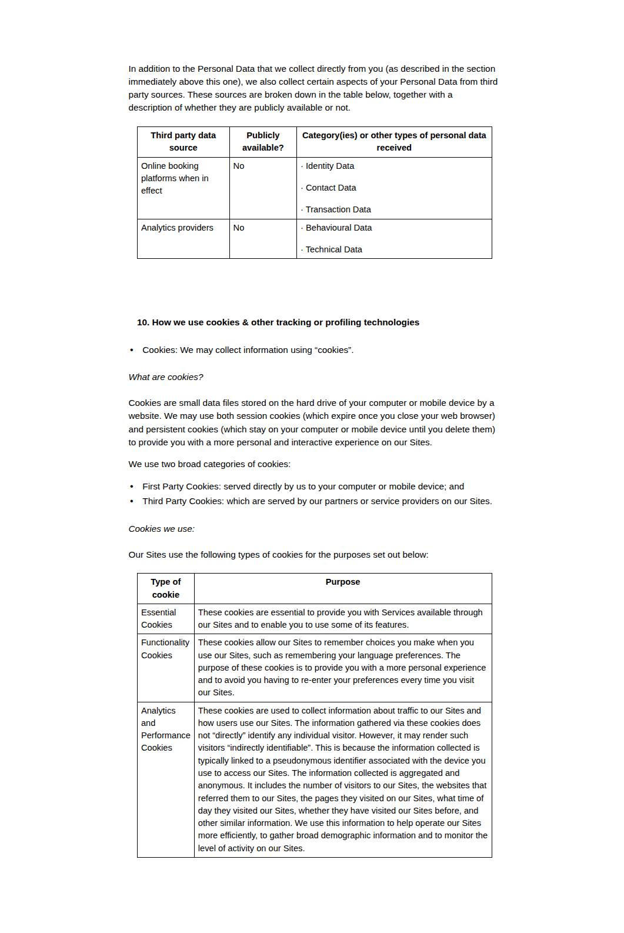In addition to the Personal Data that we collect directly from you (as described in the section immediately above this one), we also collect certain aspects of your Personal Data from third party sources. These sources are broken down in the table below, together with a description of whether they are publicly available or not.
| Third party data source | Publicly available? | Category(ies) or other types of personal data received |
| --- | --- | --- |
| Online booking platforms when in effect | No | · Identity Data · Contact Data · Transaction Data |
| Analytics providers | No | · Behavioural Data · Technical Data |
10. How we use cookies & other tracking or profiling technologies
Cookies: We may collect information using “cookies”.
What are cookies?
Cookies are small data files stored on the hard drive of your computer or mobile device by a website. We may use both session cookies (which expire once you close your web browser) and persistent cookies (which stay on your computer or mobile device until you delete them) to provide you with a more personal and interactive experience on our Sites.
We use two broad categories of cookies:
First Party Cookies: served directly by us to your computer or mobile device; and
Third Party Cookies: which are served by our partners or service providers on our Sites.
Cookies we use:
Our Sites use the following types of cookies for the purposes set out below:
| Type of cookie | Purpose |
| --- | --- |
| Essential Cookies | These cookies are essential to provide you with Services available through our Sites and to enable you to use some of its features. |
| Functionality Cookies | These cookies allow our Sites to remember choices you make when you use our Sites, such as remembering your language preferences. The purpose of these cookies is to provide you with a more personal experience and to avoid you having to re-enter your preferences every time you visit our Sites. |
| Analytics and Performance Cookies | These cookies are used to collect information about traffic to our Sites and how users use our Sites. The information gathered via these cookies does not “directly” identify any individual visitor. However, it may render such visitors “indirectly identifiable”. This is because the information collected is typically linked to a pseudonymous identifier associated with the device you use to access our Sites. The information collected is aggregated and anonymous. It includes the number of visitors to our Sites, the websites that referred them to our Sites, the pages they visited on our Sites, what time of day they visited our Sites, whether they have visited our Sites before, and other similar information. We use this information to help operate our Sites more efficiently, to gather broad demographic information and to monitor the level of activity on our Sites. |